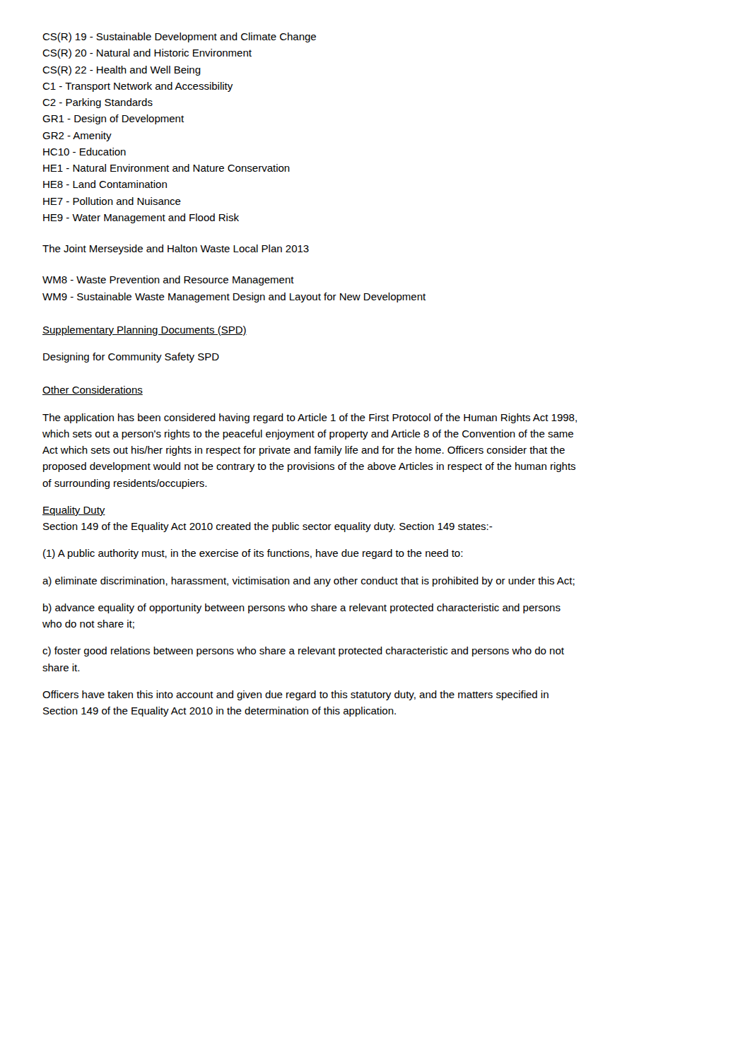CS(R) 19 - Sustainable Development and Climate Change
CS(R) 20 - Natural and Historic Environment
CS(R) 22 - Health and Well Being
C1 - Transport Network and Accessibility
C2 - Parking Standards
GR1 - Design of Development
GR2 - Amenity
HC10 - Education
HE1 - Natural Environment and Nature Conservation
HE8 - Land Contamination
HE7 - Pollution and Nuisance
HE9 - Water Management and Flood Risk
The Joint Merseyside and Halton Waste Local Plan 2013
WM8 - Waste Prevention and Resource Management
WM9 - Sustainable Waste Management Design and Layout for New Development
Supplementary Planning Documents (SPD)
Designing for Community Safety SPD
Other Considerations
The application has been considered having regard to Article 1 of the First Protocol of the Human Rights Act 1998, which sets out a person's rights to the peaceful enjoyment of property and Article 8 of the Convention of the same Act which sets out his/her rights in respect for private and family life and for the home. Officers consider that the proposed development would not be contrary to the provisions of the above Articles in respect of the human rights of surrounding residents/occupiers.
Equality Duty
Section 149 of the Equality Act 2010 created the public sector equality duty. Section 149 states:-
(1) A public authority must, in the exercise of its functions, have due regard to the need to:
a) eliminate discrimination, harassment, victimisation and any other conduct that is prohibited by or under this Act;
b) advance equality of opportunity between persons who share a relevant protected characteristic and persons who do not share it;
c) foster good relations between persons who share a relevant protected characteristic and persons who do not share it.
Officers have taken this into account and given due regard to this statutory duty, and the matters specified in Section 149 of the Equality Act 2010 in the determination of this application.